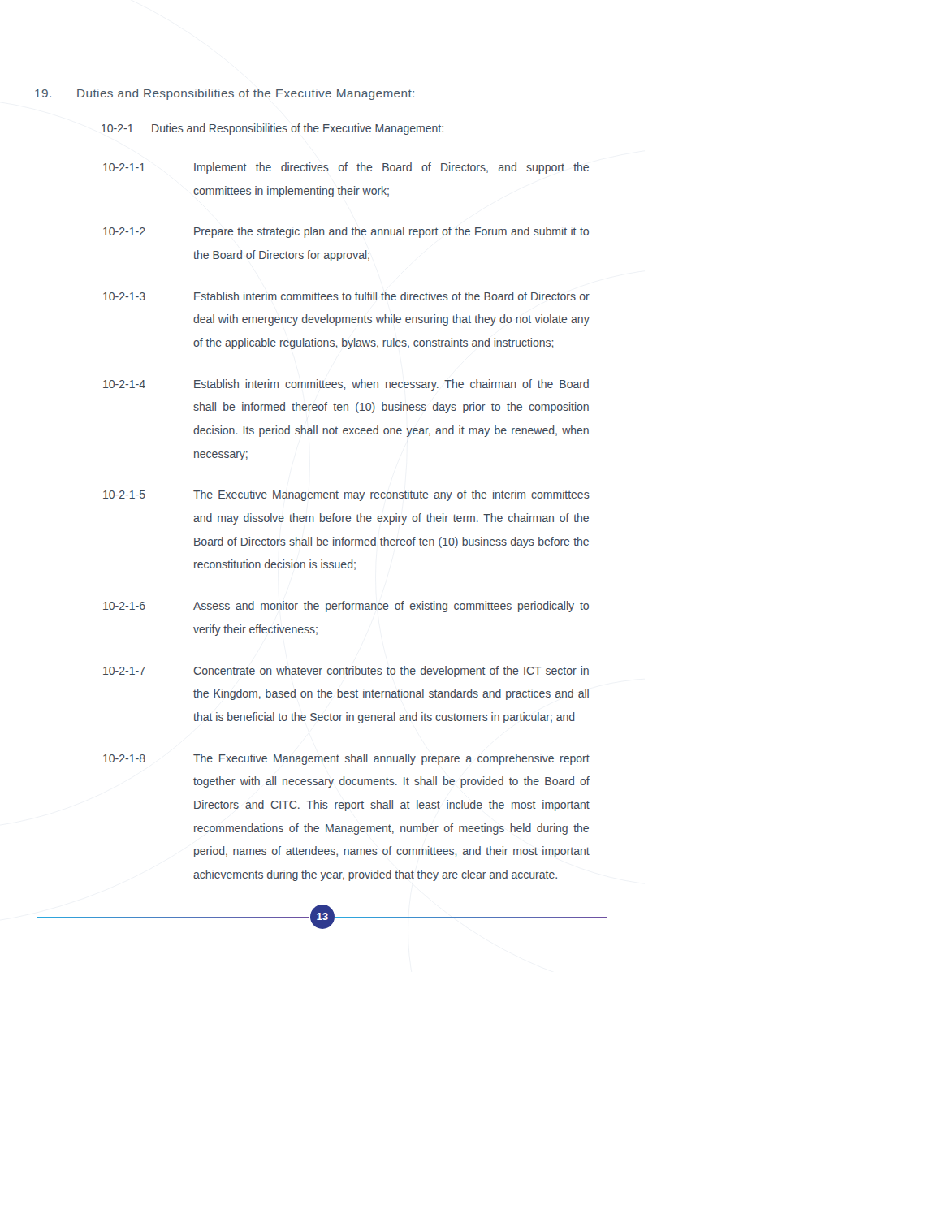19. Duties and Responsibilities of the Executive Management:
10-2-1 Duties and Responsibilities of the Executive Management:
10-2-1-1 Implement the directives of the Board of Directors, and support the committees in implementing their work;
10-2-1-2 Prepare the strategic plan and the annual report of the Forum and submit it to the Board of Directors for approval;
10-2-1-3 Establish interim committees to fulfill the directives of the Board of Directors or deal with emergency developments while ensuring that they do not violate any of the applicable regulations, bylaws, rules, constraints and instructions;
10-2-1-4 Establish interim committees, when necessary. The chairman of the Board shall be informed thereof ten (10) business days prior to the composition decision. Its period shall not exceed one year, and it may be renewed, when necessary;
10-2-1-5 The Executive Management may reconstitute any of the interim committees and may dissolve them before the expiry of their term. The chairman of the Board of Directors shall be informed thereof ten (10) business days before the reconstitution decision is issued;
10-2-1-6 Assess and monitor the performance of existing committees periodically to verify their effectiveness;
10-2-1-7 Concentrate on whatever contributes to the development of the ICT sector in the Kingdom, based on the best international standards and practices and all that is beneficial to the Sector in general and its customers in particular; and
10-2-1-8 The Executive Management shall annually prepare a comprehensive report together with all necessary documents. It shall be provided to the Board of Directors and CITC. This report shall at least include the most important recommendations of the Management, number of meetings held during the period, names of attendees, names of committees, and their most important achievements during the year, provided that they are clear and accurate.
13